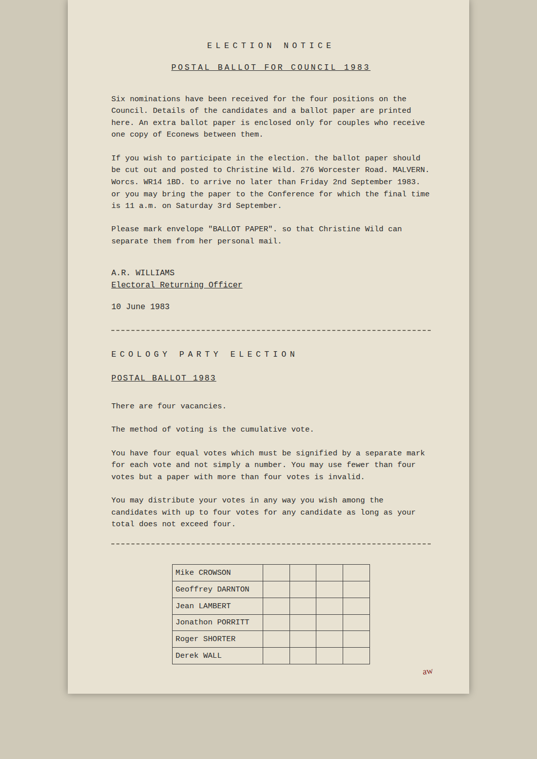ELECTION NOTICE
POSTAL BALLOT FOR COUNCIL 1983
Six nominations have been received for the four positions on the Council. Details of the candidates and a ballot paper are printed here. An extra ballot paper is enclosed only for couples who receive one copy of Econews between them.
If you wish to participate in the election. the ballot paper should be cut out and posted to Christine Wild. 276 Worcester Road. MALVERN. Worcs. WR14 1BD. to arrive no later than Friday 2nd September 1983. or you may bring the paper to the Conference for which the final time is 11 a.m. on Saturday 3rd September.
Please mark envelope "BALLOT PAPER". so that Christine Wild can separate them from her personal mail.
A.R. WILLIAMS
Electoral Returning Officer
10 June 1983
ECOLOGY PARTY ELECTION
POSTAL BALLOT 1983
There are four vacancies.
The method of voting is the cumulative vote.
You have four equal votes which must be signified by a separate mark for each vote and not simply a number. You may use fewer than four votes but a paper with more than four votes is invalid.
You may distribute your votes in any way you wish among the candidates with up to four votes for any candidate as long as your total does not exceed four.
| Mike CROWSON | | | | |
| Geoffrey DARNTON | | | | |
| Jean LAMBERT | | | | |
| Jonathon PORRITT | | | | |
| Roger SHORTER | | | | |
| Derek WALL | | | | |
aw